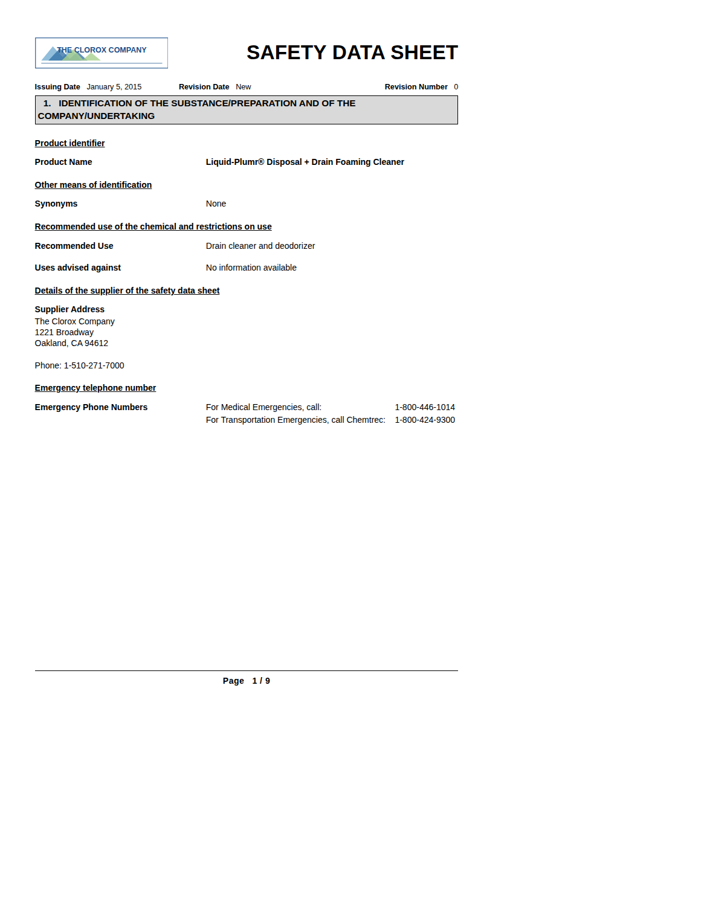THE CLOROX COMPANY
SAFETY DATA SHEET
Issuing Date January 5, 2015
Revision Date New
Revision Number 0
1. IDENTIFICATION OF THE SUBSTANCE/PREPARATION AND OF THE COMPANY/UNDERTAKING
Product identifier
Product Name
Liquid-Plumr® Disposal + Drain Foaming Cleaner
Other means of identification
Synonyms
None
Recommended use of the chemical and restrictions on use
Recommended Use
Drain cleaner and deodorizer
Uses advised against
No information available
Details of the supplier of the safety data sheet
Supplier Address
The Clorox Company
1221 Broadway
Oakland, CA 94612
Phone: 1-510-271-7000
Emergency telephone number
Emergency Phone Numbers
| For Medical Emergencies, call: | 1-800-446-1014 |
| For Transportation Emergencies, call Chemtrec: | 1-800-424-9300 |
Page 1 / 9